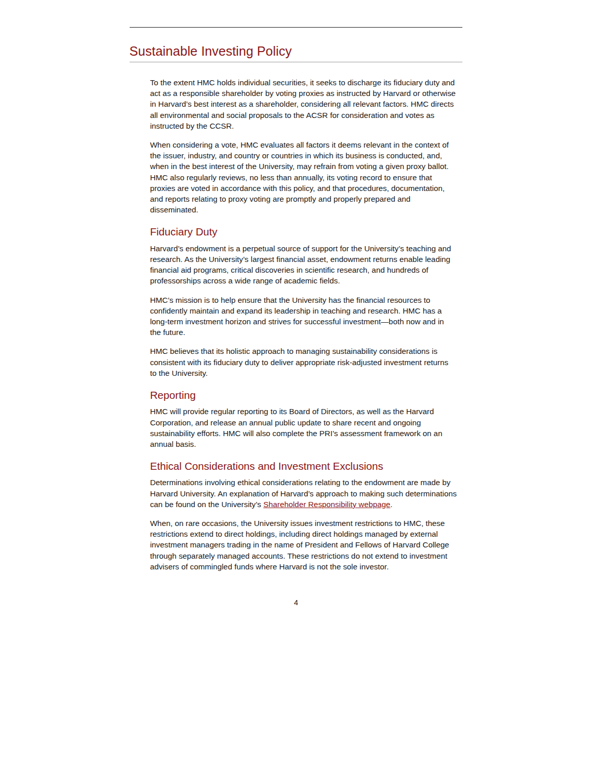Sustainable Investing Policy
To the extent HMC holds individual securities, it seeks to discharge its fiduciary duty and act as a responsible shareholder by voting proxies as instructed by Harvard or otherwise in Harvard’s best interest as a shareholder, considering all relevant factors. HMC directs all environmental and social proposals to the ACSR for consideration and votes as instructed by the CCSR.
When considering a vote, HMC evaluates all factors it deems relevant in the context of the issuer, industry, and country or countries in which its business is conducted, and, when in the best interest of the University, may refrain from voting a given proxy ballot. HMC also regularly reviews, no less than annually, its voting record to ensure that proxies are voted in accordance with this policy, and that procedures, documentation, and reports relating to proxy voting are promptly and properly prepared and disseminated.
Fiduciary Duty
Harvard’s endowment is a perpetual source of support for the University’s teaching and research. As the University’s largest financial asset, endowment returns enable leading financial aid programs, critical discoveries in scientific research, and hundreds of professorships across a wide range of academic fields.
HMC’s mission is to help ensure that the University has the financial resources to confidently maintain and expand its leadership in teaching and research. HMC has a long-term investment horizon and strives for successful investment—both now and in the future.
HMC believes that its holistic approach to managing sustainability considerations is consistent with its fiduciary duty to deliver appropriate risk-adjusted investment returns to the University.
Reporting
HMC will provide regular reporting to its Board of Directors, as well as the Harvard Corporation, and release an annual public update to share recent and ongoing sustainability efforts. HMC will also complete the PRI’s assessment framework on an annual basis.
Ethical Considerations and Investment Exclusions
Determinations involving ethical considerations relating to the endowment are made by Harvard University. An explanation of Harvard’s approach to making such determinations can be found on the University’s Shareholder Responsibility webpage.
When, on rare occasions, the University issues investment restrictions to HMC, these restrictions extend to direct holdings, including direct holdings managed by external investment managers trading in the name of President and Fellows of Harvard College through separately managed accounts. These restrictions do not extend to investment advisers of commingled funds where Harvard is not the sole investor.
4